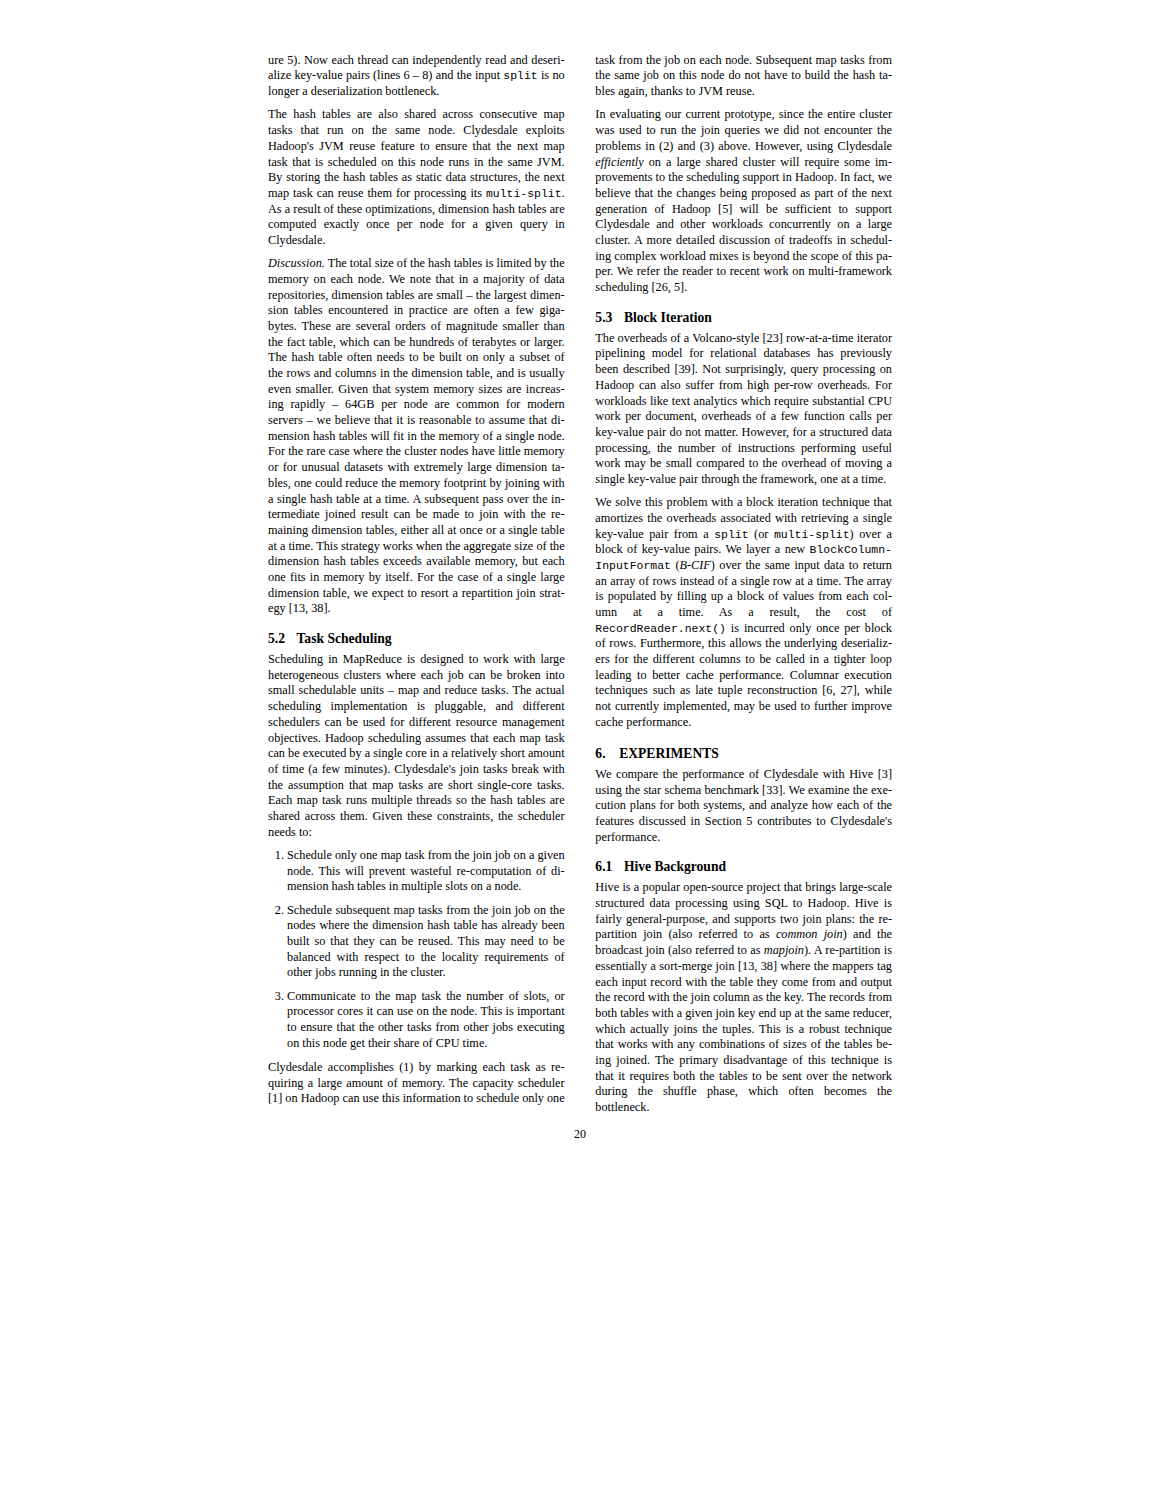ure 5). Now each thread can independently read and deserialize key-value pairs (lines 6 – 8) and the input split is no longer a deserialization bottleneck.
The hash tables are also shared across consecutive map tasks that run on the same node. Clydesdale exploits Hadoop's JVM reuse feature to ensure that the next map task that is scheduled on this node runs in the same JVM. By storing the hash tables as static data structures, the next map task can reuse them for processing its multi-split. As a result of these optimizations, dimension hash tables are computed exactly once per node for a given query in Clydesdale.
Discussion. The total size of the hash tables is limited by the memory on each node. We note that in a majority of data repositories, dimension tables are small – the largest dimension tables encountered in practice are often a few gigabytes. These are several orders of magnitude smaller than the fact table, which can be hundreds of terabytes or larger. The hash table often needs to be built on only a subset of the rows and columns in the dimension table, and is usually even smaller. Given that system memory sizes are increasing rapidly – 64GB per node are common for modern servers – we believe that it is reasonable to assume that dimension hash tables will fit in the memory of a single node. For the rare case where the cluster nodes have little memory or for unusual datasets with extremely large dimension tables, one could reduce the memory footprint by joining with a single hash table at a time. A subsequent pass over the intermediate joined result can be made to join with the remaining dimension tables, either all at once or a single table at a time. This strategy works when the aggregate size of the dimension hash tables exceeds available memory, but each one fits in memory by itself. For the case of a single large dimension table, we expect to resort a repartition join strategy [13, 38].
5.2 Task Scheduling
Scheduling in MapReduce is designed to work with large heterogeneous clusters where each job can be broken into small schedulable units – map and reduce tasks. The actual scheduling implementation is pluggable, and different schedulers can be used for different resource management objectives. Hadoop scheduling assumes that each map task can be executed by a single core in a relatively short amount of time (a few minutes). Clydesdale's join tasks break with the assumption that map tasks are short single-core tasks. Each map task runs multiple threads so the hash tables are shared across them. Given these constraints, the scheduler needs to:
Schedule only one map task from the join job on a given node. This will prevent wasteful re-computation of dimension hash tables in multiple slots on a node.
Schedule subsequent map tasks from the join job on the nodes where the dimension hash table has already been built so that they can be reused. This may need to be balanced with respect to the locality requirements of other jobs running in the cluster.
Communicate to the map task the number of slots, or processor cores it can use on the node. This is important to ensure that the other tasks from other jobs executing on this node get their share of CPU time.
Clydesdale accomplishes (1) by marking each task as requiring a large amount of memory. The capacity scheduler [1] on Hadoop can use this information to schedule only one task from the job on each node. Subsequent map tasks from the same job on this node do not have to build the hash tables again, thanks to JVM reuse.
In evaluating our current prototype, since the entire cluster was used to run the join queries we did not encounter the problems in (2) and (3) above. However, using Clydesdale efficiently on a large shared cluster will require some improvements to the scheduling support in Hadoop. In fact, we believe that the changes being proposed as part of the next generation of Hadoop [5] will be sufficient to support Clydesdale and other workloads concurrently on a large cluster. A more detailed discussion of tradeoffs in scheduling complex workload mixes is beyond the scope of this paper. We refer the reader to recent work on multi-framework scheduling [26, 5].
5.3 Block Iteration
The overheads of a Volcano-style [23] row-at-a-time iterator pipelining model for relational databases has previously been described [39]. Not surprisingly, query processing on Hadoop can also suffer from high per-row overheads. For workloads like text analytics which require substantial CPU work per document, overheads of a few function calls per key-value pair do not matter. However, for a structured data processing, the number of instructions performing useful work may be small compared to the overhead of moving a single key-value pair through the framework, one at a time.
We solve this problem with a block iteration technique that amortizes the overheads associated with retrieving a single key-value pair from a split (or multi-split) over a block of key-value pairs. We layer a new BlockColumn- InputFormat (B-CIF) over the same input data to return an array of rows instead of a single row at a time. The array is populated by filling up a block of values from each column at a time. As a result, the cost of RecordReader.next() is incurred only once per block of rows. Furthermore, this allows the underlying deserializers for the different columns to be called in a tighter loop leading to better cache performance. Columnar execution techniques such as late tuple reconstruction [6, 27], while not currently implemented, may be used to further improve cache performance.
6. EXPERIMENTS
We compare the performance of Clydesdale with Hive [3] using the star schema benchmark [33]. We examine the execution plans for both systems, and analyze how each of the features discussed in Section 5 contributes to Clydesdale's performance.
6.1 Hive Background
Hive is a popular open-source project that brings large-scale structured data processing using SQL to Hadoop. Hive is fairly general-purpose, and supports two join plans: the re-partition join (also referred to as common join) and the broadcast join (also referred to as mapjoin). A re-partition is essentially a sort-merge join [13, 38] where the mappers tag each input record with the table they come from and output the record with the join column as the key. The records from both tables with a given join key end up at the same reducer, which actually joins the tuples. This is a robust technique that works with any combinations of sizes of the tables being joined. The primary disadvantage of this technique is that it requires both the tables to be sent over the network during the shuffle phase, which often becomes the bottleneck.
20